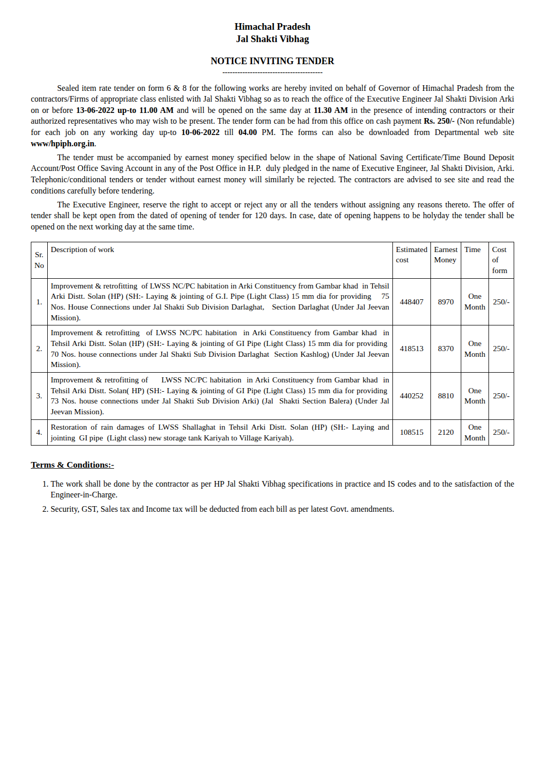Himachal Pradesh
Jal Shakti Vibhag
NOTICE INVITING TENDER
----------------------------------------
Sealed item rate tender on form 6 & 8 for the following works are hereby invited on behalf of Governor of Himachal Pradesh from the contractors/Firms of appropriate class enlisted with Jal Shakti Vibhag so as to reach the office of the Executive Engineer Jal Shakti Division Arki on or before 13-06-2022 up-to 11.00 AM and will be opened on the same day at 11.30 AM in the presence of intending contractors or their authorized representatives who may wish to be present. The tender form can be had from this office on cash payment Rs. 250/- (Non refundable) for each job on any working day up-to 10-06-2022 till 04.00 PM. The forms can also be downloaded from Departmental web site www/hpiph.org.in.
The tender must be accompanied by earnest money specified below in the shape of National Saving Certificate/Time Bound Deposit Account/Post Office Saving Account in any of the Post Office in H.P. duly pledged in the name of Executive Engineer, Jal Shakti Division, Arki. Telephonic/conditional tenders or tender without earnest money will similarly be rejected. The contractors are advised to see site and read the conditions carefully before tendering.
The Executive Engineer, reserve the right to accept or reject any or all the tenders without assigning any reasons thereto. The offer of tender shall be kept open from the dated of opening of tender for 120 days. In case, date of opening happens to be holyday the tender shall be opened on the next working day at the same time.
| Sr. No | Description of work | Estimated cost | Earnest Money | Time | Cost of form |
| --- | --- | --- | --- | --- | --- |
| 1. | Improvement & retrofitting of LWSS NC/PC habitation in Arki Constituency from Gambar khad in Tehsil Arki Distt. Solan (HP) (SH:- Laying & jointing of G.I. Pipe (Light Class) 15 mm dia for providing 75 Nos. House Connections under Jal Shakti Sub Division Darlaghat, Section Darlaghat (Under Jal Jeevan Mission). | 448407 | 8970 | One Month | 250/- |
| 2. | Improvement & retrofitting of LWSS NC/PC habitation in Arki Constituency from Gambar khad in Tehsil Arki Distt. Solan (HP) (SH:- Laying & jointing of GI Pipe (Light Class) 15 mm dia for providing 70 Nos. house connections under Jal Shakti Sub Division Darlaghat Section Kashlog) (Under Jal Jeevan Mission). | 418513 | 8370 | One Month | 250/- |
| 3. | Improvement & retrofitting of LWSS NC/PC habitation in Arki Constituency from Gambar khad in Tehsil Arki Distt. Solan( HP) (SH:- Laying & jointing of GI Pipe (Light Class) 15 mm dia for providing 73 Nos. house connections under Jal Shakti Sub Division Arki) (Jal Shakti Section Balera) (Under Jal Jeevan Mission). | 440252 | 8810 | One Month | 250/- |
| 4. | Restoration of rain damages of LWSS Shallaghat in Tehsil Arki Distt. Solan (HP) (SH:- Laying and jointing GI pipe (Light class) new storage tank Kariyah to Village Kariyah). | 108515 | 2120 | One Month | 250/- |
Terms & Conditions:-
The work shall be done by the contractor as per HP Jal Shakti Vibhag specifications in practice and IS codes and to the satisfaction of the Engineer-in-Charge.
Security, GST, Sales tax and Income tax will be deducted from each bill as per latest Govt. amendments.